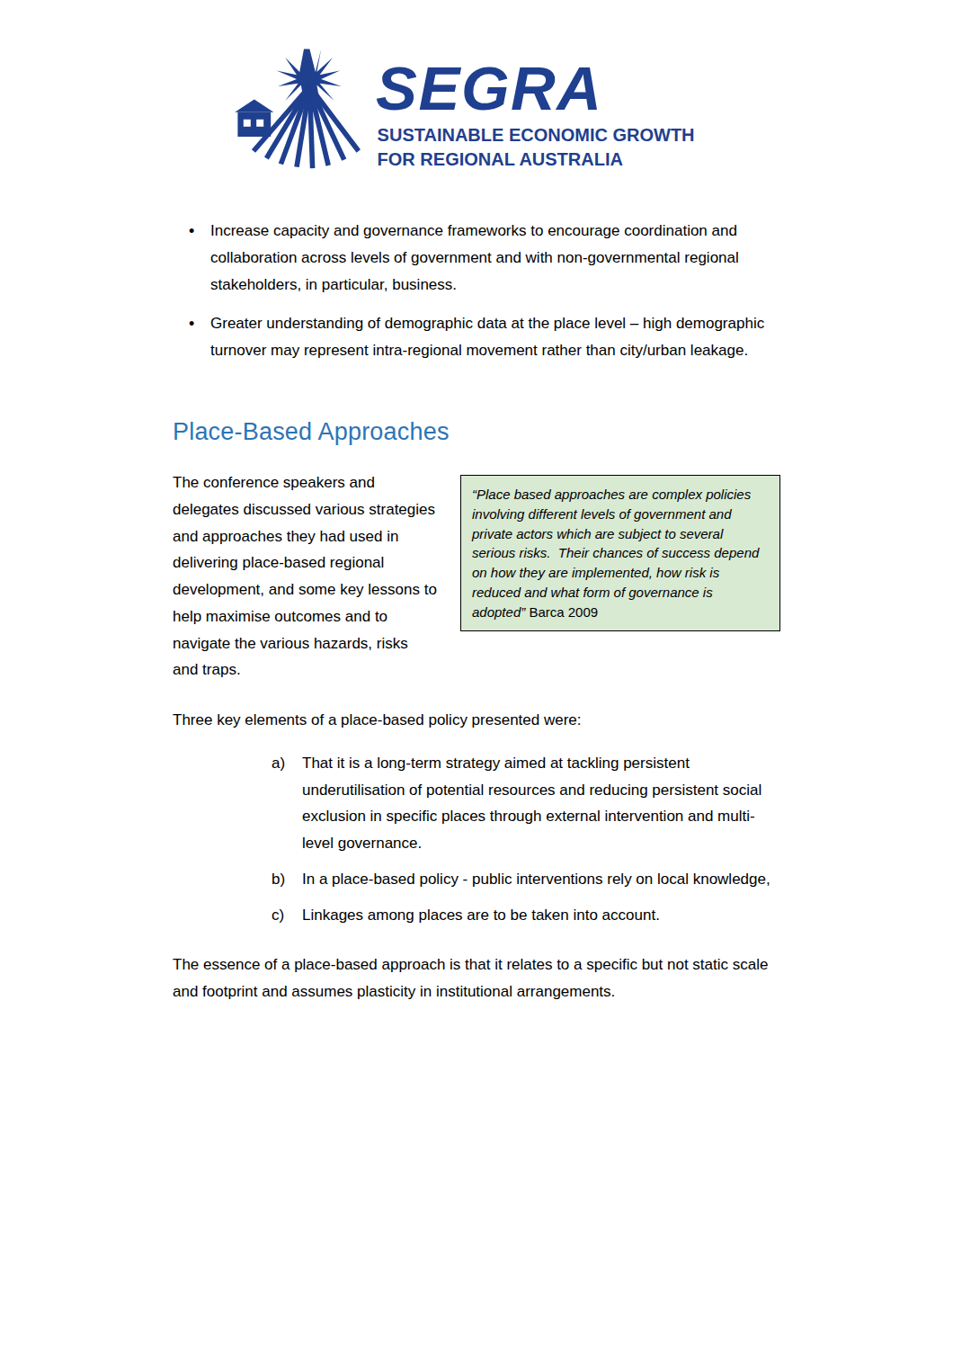SEGRA SUSTAINABLE ECONOMIC GROWTH FOR REGIONAL AUSTRALIA
Increase capacity and governance frameworks to encourage coordination and collaboration across levels of government and with non-governmental regional stakeholders, in particular, business.
Greater understanding of demographic data at the place level – high demographic turnover may represent intra-regional movement rather than city/urban leakage.
Place-Based Approaches
“Place based approaches are complex policies involving different levels of government and private actors which are subject to several serious risks. Their chances of success depend on how they are implemented, how risk is reduced and what form of governance is adopted” Barca 2009
The conference speakers and delegates discussed various strategies and approaches they had used in delivering place-based regional development, and some key lessons to help maximise outcomes and to navigate the various hazards, risks and traps.
Three key elements of a place-based policy presented were:
That it is a long-term strategy aimed at tackling persistent underutilisation of potential resources and reducing persistent social exclusion in specific places through external intervention and multi-level governance.
In a place-based policy - public interventions rely on local knowledge,
Linkages among places are to be taken into account.
The essence of a place-based approach is that it relates to a specific but not static scale and footprint and assumes plasticity in institutional arrangements.